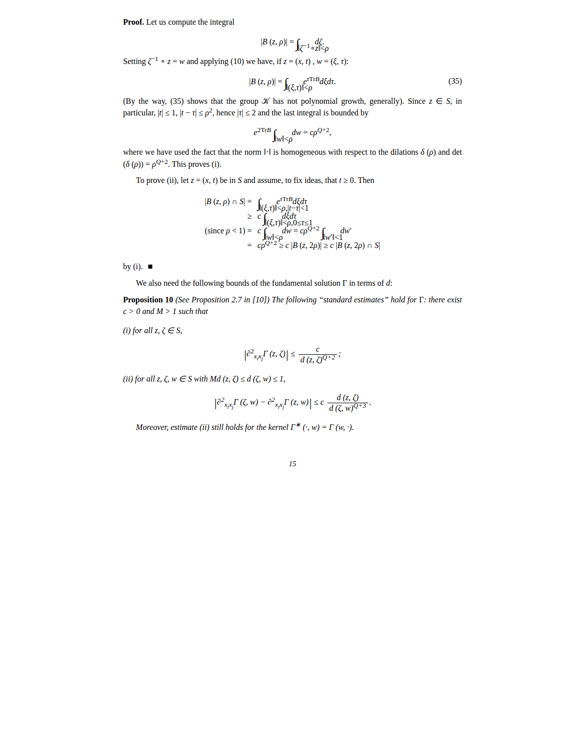Proof. Let us compute the integral
|B (z, ρ)| = ∫‖ζ−1∘z‖<ρ dζ.
Setting ζ−1 ∘ z = w and applying (10) we have, if z = (x, t) , w = (ξ, τ):
|B (z, ρ)| = ∫‖(ξ,τ)‖<ρ eτ TrBdξdτ. (35)
(By the way, (35) shows that the group 𝒦 has not polynomial growth, generally). Since z ∈ S, in particular, |t| ≤ 1, |t − τ| ≤ ρ2, hence |τ| ≤ 2 and the last integral is bounded by
e2TrB ∫‖w‖<ρ dw = cρQ+2,
where we have used the fact that the norm ‖·‖ is homogeneous with respect to the dilations δ (ρ) and det (δ (ρ)) = ρQ+2. This proves (i).
To prove (ii), let z = (x, t) be in S and assume, to fix ideas, that t ≥ 0. Then
|B (z, ρ) ∩ S| = ∫‖(ξ,τ)‖<ρ,|t−τ|<1 eτ TrBdξdτ
≥ c ∫‖(ξ,τ)‖<ρ,0≤τ≤1 dξdτ
(since ρ < 1) = c ∫‖w‖<ρ dw = cρQ+2 ∫‖w′‖<1 dw′
= cρQ+2 ≥ c |B (z, 2ρ)| ≥ c |B (z, 2ρ) ∩ S|
by (i).
We also need the following bounds of the fundamental solution Γ in terms of d:
Proposition 10 (See Proposition 2.7 in [10]) The following “standard estimates” hold for Γ: there exist c > 0 and M > 1 such that
(i) for all z, ζ ∈ S,
|∂2xixjΓ (z, ζ)| ≤ cd (z, ζ)Q+2;
(ii) for all z, ζ, w ∈ S with Md (z, ζ) ≤ d (ζ, w) ≤ 1,
|∂2xixjΓ (ζ, w) − ∂2xixjΓ (z, w)| ≤ c d (z, ζ) d (ζ, w)Q+3.
Moreover, estimate (ii) still holds for the kernel Γ∗ (·, w) = Γ (w, ·).
15